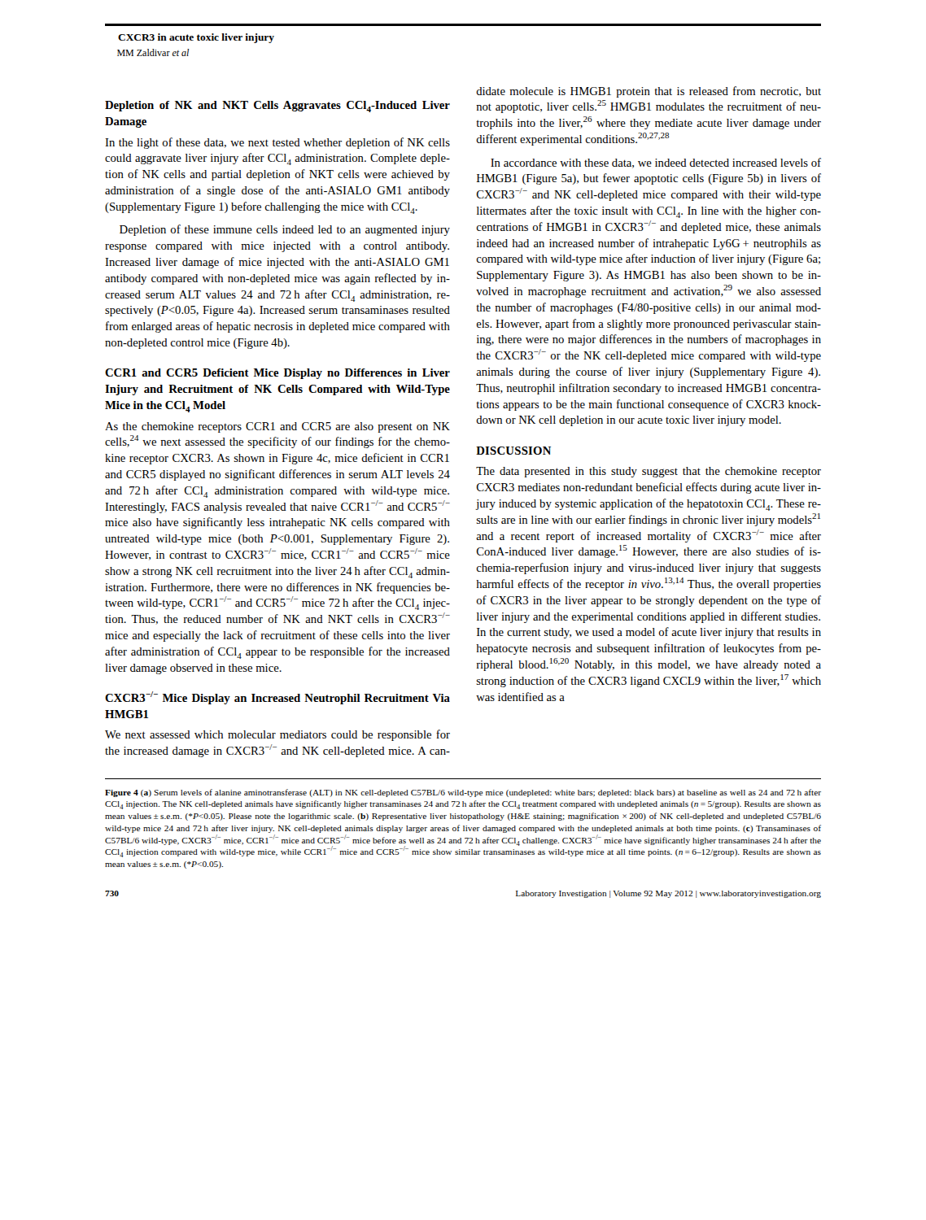CXCR3 in acute toxic liver injury
MM Zaldivar et al
Depletion of NK and NKT Cells Aggravates CCl4-Induced Liver Damage
In the light of these data, we next tested whether depletion of NK cells could aggravate liver injury after CCl4 administration. Complete depletion of NK cells and partial depletion of NKT cells were achieved by administration of a single dose of the anti-ASIALO GM1 antibody (Supplementary Figure 1) before challenging the mice with CCl4.
Depletion of these immune cells indeed led to an augmented injury response compared with mice injected with a control antibody. Increased liver damage of mice injected with the anti-ASIALO GM1 antibody compared with non-depleted mice was again reflected by increased serum ALT values 24 and 72 h after CCl4 administration, respectively (P<0.05, Figure 4a). Increased serum transaminases resulted from enlarged areas of hepatic necrosis in depleted mice compared with non-depleted control mice (Figure 4b).
CCR1 and CCR5 Deficient Mice Display no Differences in Liver Injury and Recruitment of NK Cells Compared with Wild-Type Mice in the CCl4 Model
As the chemokine receptors CCR1 and CCR5 are also present on NK cells,24 we next assessed the specificity of our findings for the chemokine receptor CXCR3. As shown in Figure 4c, mice deficient in CCR1 and CCR5 displayed no significant differences in serum ALT levels 24 and 72 h after CCl4 administration compared with wild-type mice. Interestingly, FACS analysis revealed that naive CCR1−/− and CCR5−/− mice also have significantly less intrahepatic NK cells compared with untreated wild-type mice (both P<0.001, Supplementary Figure 2). However, in contrast to CXCR3−/− mice, CCR1−/− and CCR5−/− mice show a strong NK cell recruitment into the liver 24 h after CCl4 administration. Furthermore, there were no differences in NK frequencies between wild-type, CCR1−/− and CCR5−/− mice 72 h after the CCl4 injection. Thus, the reduced number of NK and NKT cells in CXCR3−/− mice and especially the lack of recruitment of these cells into the liver after administration of CCl4 appear to be responsible for the increased liver damage observed in these mice.
CXCR3−/− Mice Display an Increased Neutrophil Recruitment Via HMGB1
We next assessed which molecular mediators could be responsible for the increased damage in CXCR3−/− and NK cell-depleted mice. A candidate molecule is HMGB1 protein that is released from necrotic, but not apoptotic, liver cells.25 HMGB1 modulates the recruitment of neutrophils into the liver,26 where they mediate acute liver damage under different experimental conditions.20,27,28
In accordance with these data, we indeed detected increased levels of HMGB1 (Figure 5a), but fewer apoptotic cells (Figure 5b) in livers of CXCR3−/− and NK cell-depleted mice compared with their wild-type littermates after the toxic insult with CCl4. In line with the higher concentrations of HMGB1 in CXCR3−/− and depleted mice, these animals indeed had an increased number of intrahepatic Ly6G + neutrophils as compared with wild-type mice after induction of liver injury (Figure 6a; Supplementary Figure 3). As HMGB1 has also been shown to be involved in macrophage recruitment and activation,29 we also assessed the number of macrophages (F4/80-positive cells) in our animal models. However, apart from a slightly more pronounced perivascular staining, there were no major differences in the numbers of macrophages in the CXCR3−/− or the NK cell-depleted mice compared with wild-type animals during the course of liver injury (Supplementary Figure 4). Thus, neutrophil infiltration secondary to increased HMGB1 concentrations appears to be the main functional consequence of CXCR3 knockdown or NK cell depletion in our acute toxic liver injury model.
DISCUSSION
The data presented in this study suggest that the chemokine receptor CXCR3 mediates non-redundant beneficial effects during acute liver injury induced by systemic application of the hepatotoxin CCl4. These results are in line with our earlier findings in chronic liver injury models21 and a recent report of increased mortality of CXCR3−/− mice after ConA-induced liver damage.15 However, there are also studies of ischemia-reperfusion injury and virus-induced liver injury that suggests harmful effects of the receptor in vivo.13,14 Thus, the overall properties of CXCR3 in the liver appear to be strongly dependent on the type of liver injury and the experimental conditions applied in different studies. In the current study, we used a model of acute liver injury that results in hepatocyte necrosis and subsequent infiltration of leukocytes from peripheral blood.16,20 Notably, in this model, we have already noted a strong induction of the CXCR3 ligand CXCL9 within the liver,17 which was identified as a
Figure 4 (a) Serum levels of alanine aminotransferase (ALT) in NK cell-depleted C57BL/6 wild-type mice (undepleted: white bars; depleted: black bars) at baseline as well as 24 and 72 h after CCl4 injection. The NK cell-depleted animals have significantly higher transaminases 24 and 72 h after the CCl4 treatment compared with undepleted animals (n = 5/group). Results are shown as mean values ± s.e.m. (*P<0.05). Please note the logarithmic scale. (b) Representative liver histopathology (H&E staining; magnification × 200) of NK cell-depleted and undepleted C57BL/6 wild-type mice 24 and 72 h after liver injury. NK cell-depleted animals display larger areas of liver damaged compared with the undepleted animals at both time points. (c) Transaminases of C57BL/6 wild-type, CXCR3−/− mice, CCR1−/− mice and CCR5−/− mice before as well as 24 and 72 h after CCl4 challenge. CXCR3−/− mice have significantly higher transaminases 24 h after the CCl4 injection compared with wild-type mice, while CCR1−/− mice and CCR5−/− mice show similar transaminases as wild-type mice at all time points. (n = 6–12/group). Results are shown as mean values ± s.e.m. (*P<0.05).
730 Laboratory Investigation | Volume 92 May 2012 | www.laboratoryinvestigation.org